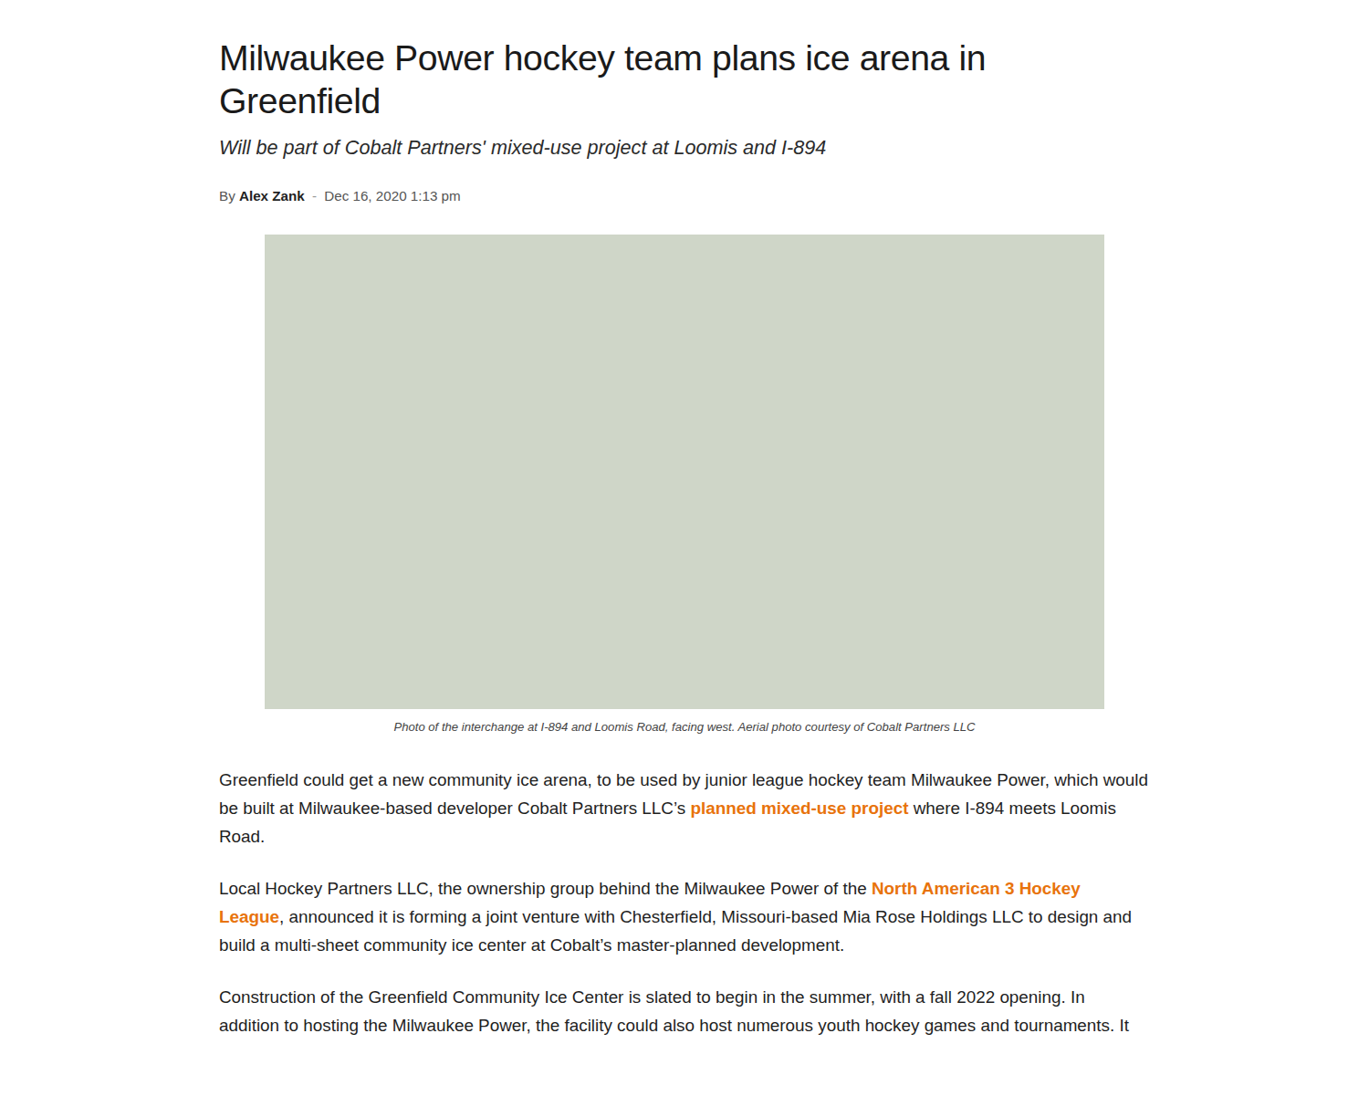Milwaukee Power hockey team plans ice arena in Greenfield
Will be part of Cobalt Partners' mixed-use project at Loomis and I-894
By Alex Zank - Dec 16, 2020 1:13 pm
Photo of the interchange at I-894 and Loomis Road, facing west. Aerial photo courtesy of Cobalt Partners LLC
Greenfield could get a new community ice arena, to be used by junior league hockey team Milwaukee Power, which would be built at Milwaukee-based developer Cobalt Partners LLC’s planned mixed-use project where I-894 meets Loomis Road.
Local Hockey Partners LLC, the ownership group behind the Milwaukee Power of the North American 3 Hockey League, announced it is forming a joint venture with Chesterfield, Missouri-based Mia Rose Holdings LLC to design and build a multi-sheet community ice center at Cobalt’s master-planned development.
Construction of the Greenfield Community Ice Center is slated to begin in the summer, with a fall 2022 opening. In addition to hosting the Milwaukee Power, the facility could also host numerous youth hockey games and tournaments. It